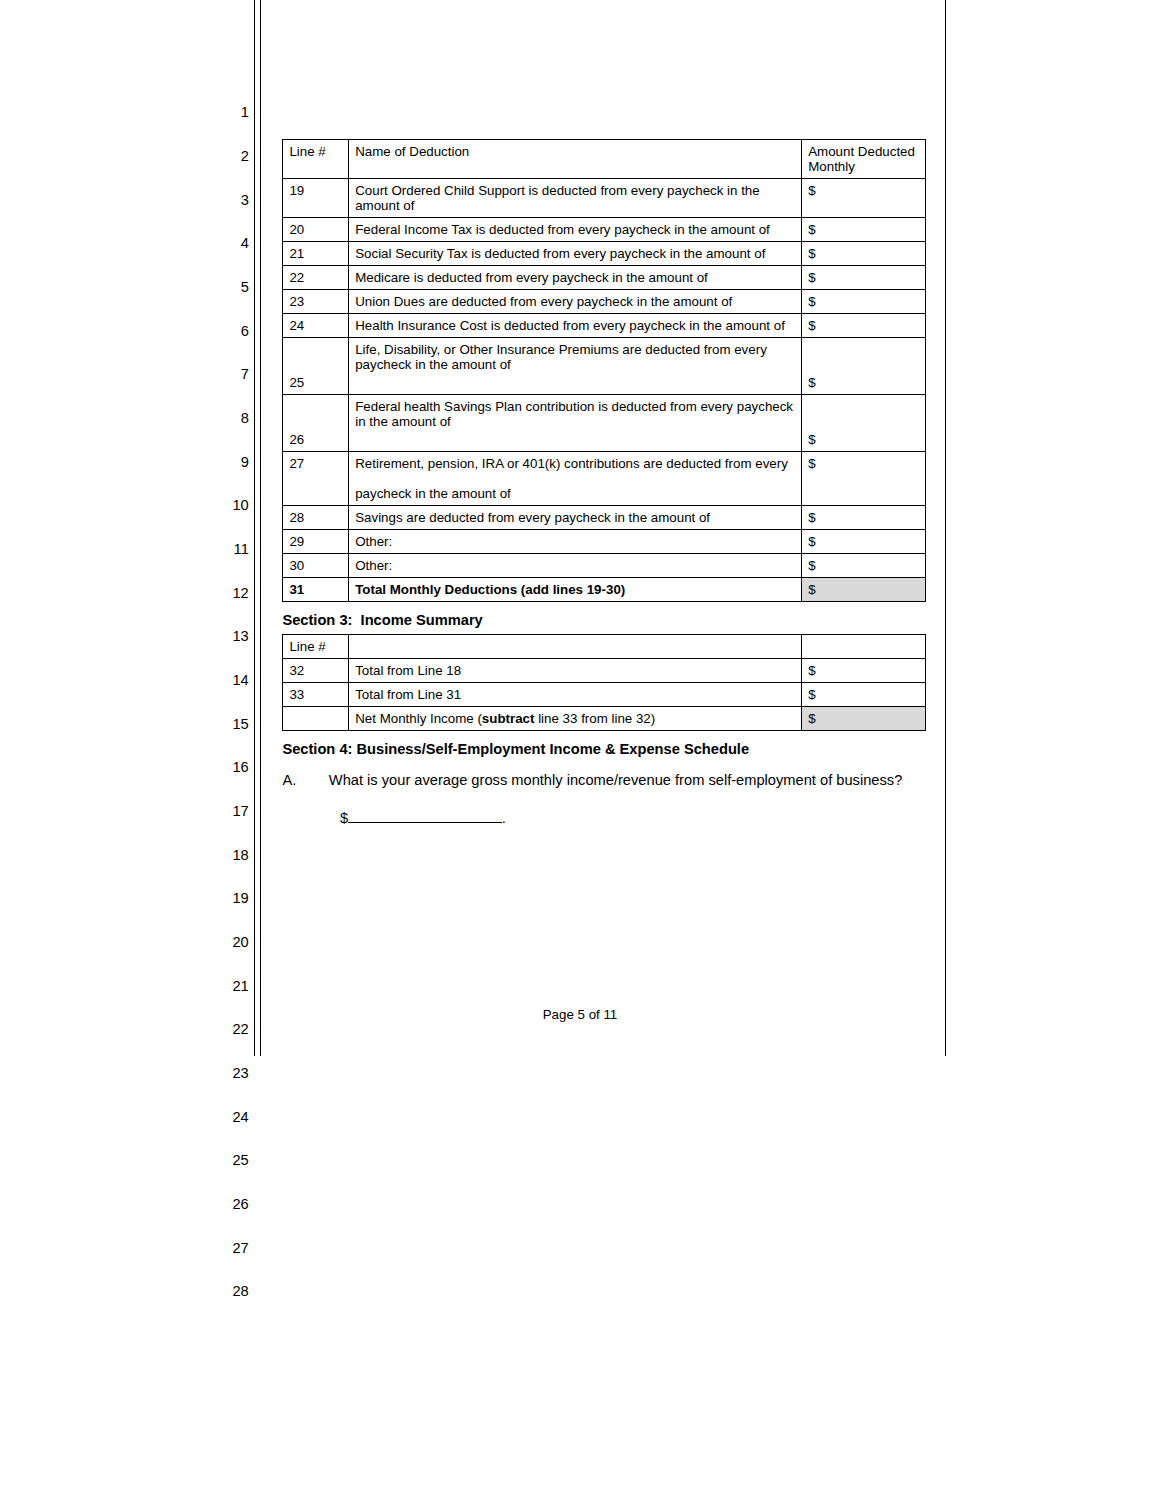1
2
3
4
5
6
7
8
9
10
11
12
13
14
15
16
17
18
19
20
21
22
23
24
25
26
27
28
| Line # | Name of Deduction | Amount Deducted Monthly |
| 19 | Court Ordered Child Support is deducted from every paycheck in the amount of | $ |
| 20 | Federal Income Tax is deducted from every paycheck in the amount of | $ |
| 21 | Social Security Tax is deducted from every paycheck in the amount of | $ |
| 22 | Medicare is deducted from every paycheck in the amount of | $ |
| 23 | Union Dues are deducted from every paycheck in the amount of | $ |
| 24 | Health Insurance Cost is deducted from every paycheck in the amount of | $ |
| 25 | Life, Disability, or Other Insurance Premiums are deducted from every paycheck in the amount of | $ |
| 26 | Federal health Savings Plan contribution is deducted from every paycheck in the amount of | $ |
| 27 | Retirement, pension, IRA or 401(k) contributions are deducted from every paycheck in the amount of | $ |
| 28 | Savings are deducted from every paycheck in the amount of | $ |
| 29 | Other: | $ |
| 30 | Other: | $ |
| 31 | Total Monthly Deductions (add lines 19-30) | $ |
Section 3: Income Summary
| Line # | | |
| 32 | Total from Line 18 | $ |
| 33 | Total from Line 31 | $ |
| | Net Monthly Income ( subtract line 33 from line 32) | $ |
Section 4: Business/Self-Employment Income & Expense Schedule
A. What is your average gross monthly income/revenue from self-employment of business?
$ .
Page 5 of 11